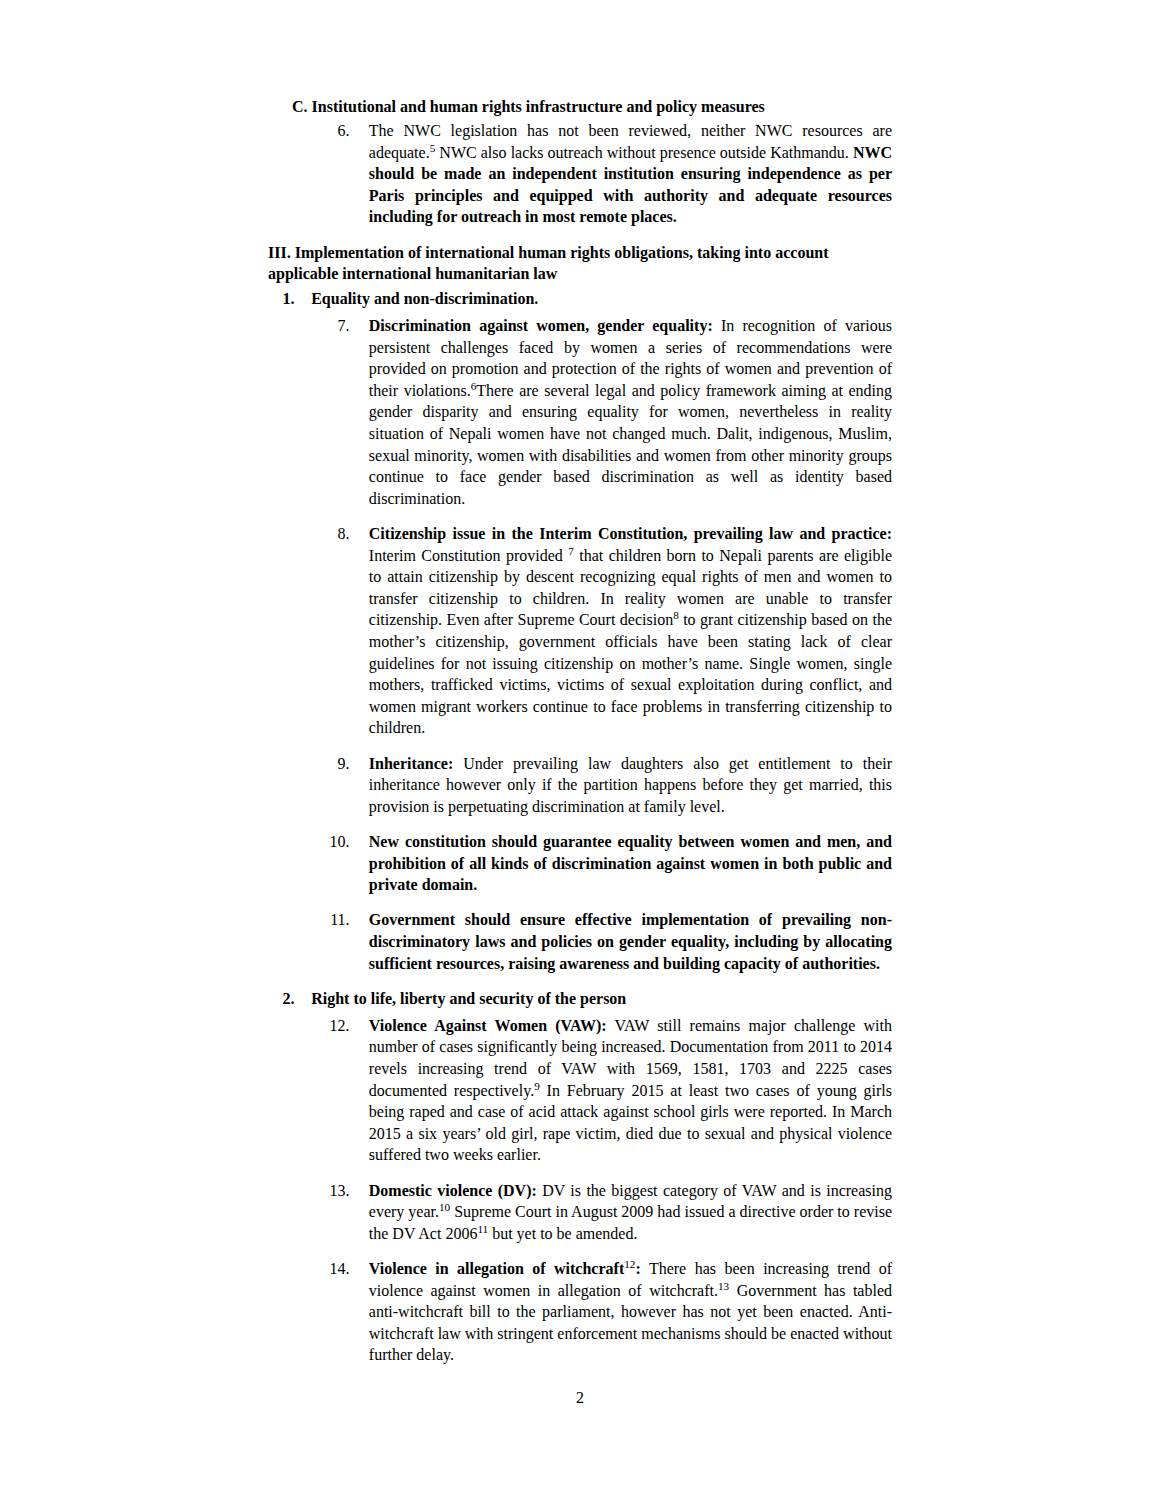C. Institutional and human rights infrastructure and policy measures
6. The NWC legislation has not been reviewed, neither NWC resources are adequate.5 NWC also lacks outreach without presence outside Kathmandu. NWC should be made an independent institution ensuring independence as per Paris principles and equipped with authority and adequate resources including for outreach in most remote places.
III. Implementation of international human rights obligations, taking into account applicable international humanitarian law
1. Equality and non-discrimination.
7. Discrimination against women, gender equality: In recognition of various persistent challenges faced by women a series of recommendations were provided on promotion and protection of the rights of women and prevention of their violations.6There are several legal and policy framework aiming at ending gender disparity and ensuring equality for women, nevertheless in reality situation of Nepali women have not changed much. Dalit, indigenous, Muslim, sexual minority, women with disabilities and women from other minority groups continue to face gender based discrimination as well as identity based discrimination.
8. Citizenship issue in the Interim Constitution, prevailing law and practice: Interim Constitution provided 7 that children born to Nepali parents are eligible to attain citizenship by descent recognizing equal rights of men and women to transfer citizenship to children. In reality women are unable to transfer citizenship. Even after Supreme Court decision8 to grant citizenship based on the mother’s citizenship, government officials have been stating lack of clear guidelines for not issuing citizenship on mother’s name. Single women, single mothers, trafficked victims, victims of sexual exploitation during conflict, and women migrant workers continue to face problems in transferring citizenship to children.
9. Inheritance: Under prevailing law daughters also get entitlement to their inheritance however only if the partition happens before they get married, this provision is perpetuating discrimination at family level.
10. New constitution should guarantee equality between women and men, and prohibition of all kinds of discrimination against women in both public and private domain.
11. Government should ensure effective implementation of prevailing non-discriminatory laws and policies on gender equality, including by allocating sufficient resources, raising awareness and building capacity of authorities.
2. Right to life, liberty and security of the person
12. Violence Against Women (VAW): VAW still remains major challenge with number of cases significantly being increased. Documentation from 2011 to 2014 revels increasing trend of VAW with 1569, 1581, 1703 and 2225 cases documented respectively.9 In February 2015 at least two cases of young girls being raped and case of acid attack against school girls were reported. In March 2015 a six years’ old girl, rape victim, died due to sexual and physical violence suffered two weeks earlier.
13. Domestic violence (DV): DV is the biggest category of VAW and is increasing every year.10 Supreme Court in August 2009 had issued a directive order to revise the DV Act 200611 but yet to be amended.
14. Violence in allegation of witchcraft12: There has been increasing trend of violence against women in allegation of witchcraft.13 Government has tabled anti-witchcraft bill to the parliament, however has not yet been enacted. Anti-witchcraft law with stringent enforcement mechanisms should be enacted without further delay.
2